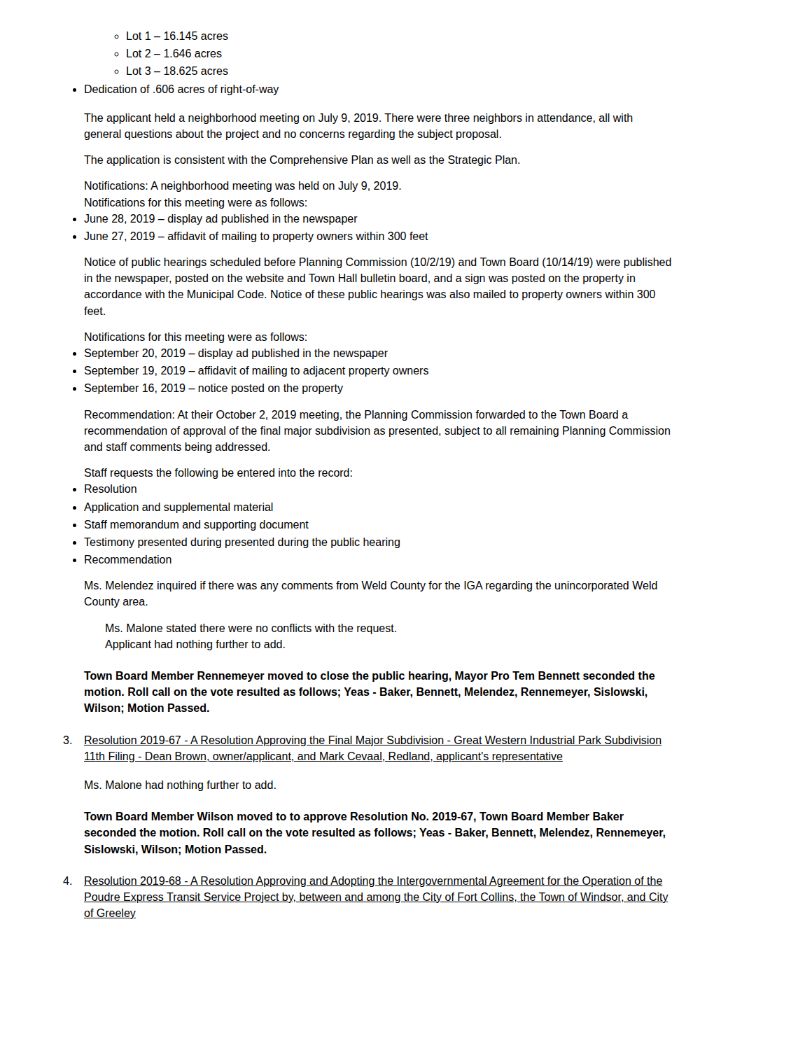Lot 1 – 16.145 acres
Lot 2 – 1.646 acres
Lot 3 – 18.625 acres
Dedication of .606 acres of right-of-way
The applicant held a neighborhood meeting on July 9, 2019. There were three neighbors in attendance, all with general questions about the project and no concerns regarding the subject proposal.
The application is consistent with the Comprehensive Plan as well as the Strategic Plan.
Notifications: A neighborhood meeting was held on July 9, 2019.
Notifications for this meeting were as follows:
June 28, 2019 – display ad published in the newspaper
June 27, 2019 – affidavit of mailing to property owners within 300 feet
Notice of public hearings scheduled before Planning Commission (10/2/19) and Town Board (10/14/19) were published in the newspaper, posted on the website and Town Hall bulletin board, and a sign was posted on the property in accordance with the Municipal Code. Notice of these public hearings was also mailed to property owners within 300 feet.
Notifications for this meeting were as follows:
September 20, 2019 – display ad published in the newspaper
September 19, 2019 – affidavit of mailing to adjacent property owners
September 16, 2019 – notice posted on the property
Recommendation: At their October 2, 2019 meeting, the Planning Commission forwarded to the Town Board a recommendation of approval of the final major subdivision as presented, subject to all remaining Planning Commission and staff comments being addressed.
Staff requests the following be entered into the record:
Resolution
Application and supplemental material
Staff memorandum and supporting document
Testimony presented during presented during the public hearing
Recommendation
Ms. Melendez inquired if there was any comments from Weld County for the IGA regarding the unincorporated Weld County area.
Ms. Malone stated there were no conflicts with the request.
Applicant had nothing further to add.
Town Board Member Rennemeyer moved to close the public hearing, Mayor Pro Tem Bennett seconded the motion. Roll call on the vote resulted as follows; Yeas - Baker, Bennett, Melendez, Rennemeyer, Sislowski, Wilson; Motion Passed.
3.
Resolution 2019-67 - A Resolution Approving the Final Major Subdivision - Great Western Industrial Park Subdivision 11th Filing - Dean Brown, owner/applicant, and Mark Cevaal, Redland, applicant's representative
Ms. Malone had nothing further to add.
Town Board Member Wilson moved to to approve Resolution No. 2019-67, Town Board Member Baker seconded the motion. Roll call on the vote resulted as follows; Yeas - Baker, Bennett, Melendez, Rennemeyer, Sislowski, Wilson; Motion Passed.
4.
Resolution 2019-68 - A Resolution Approving and Adopting the Intergovernmental Agreement for the Operation of the Poudre Express Transit Service Project by, between and among the City of Fort Collins, the Town of Windsor, and City of Greeley